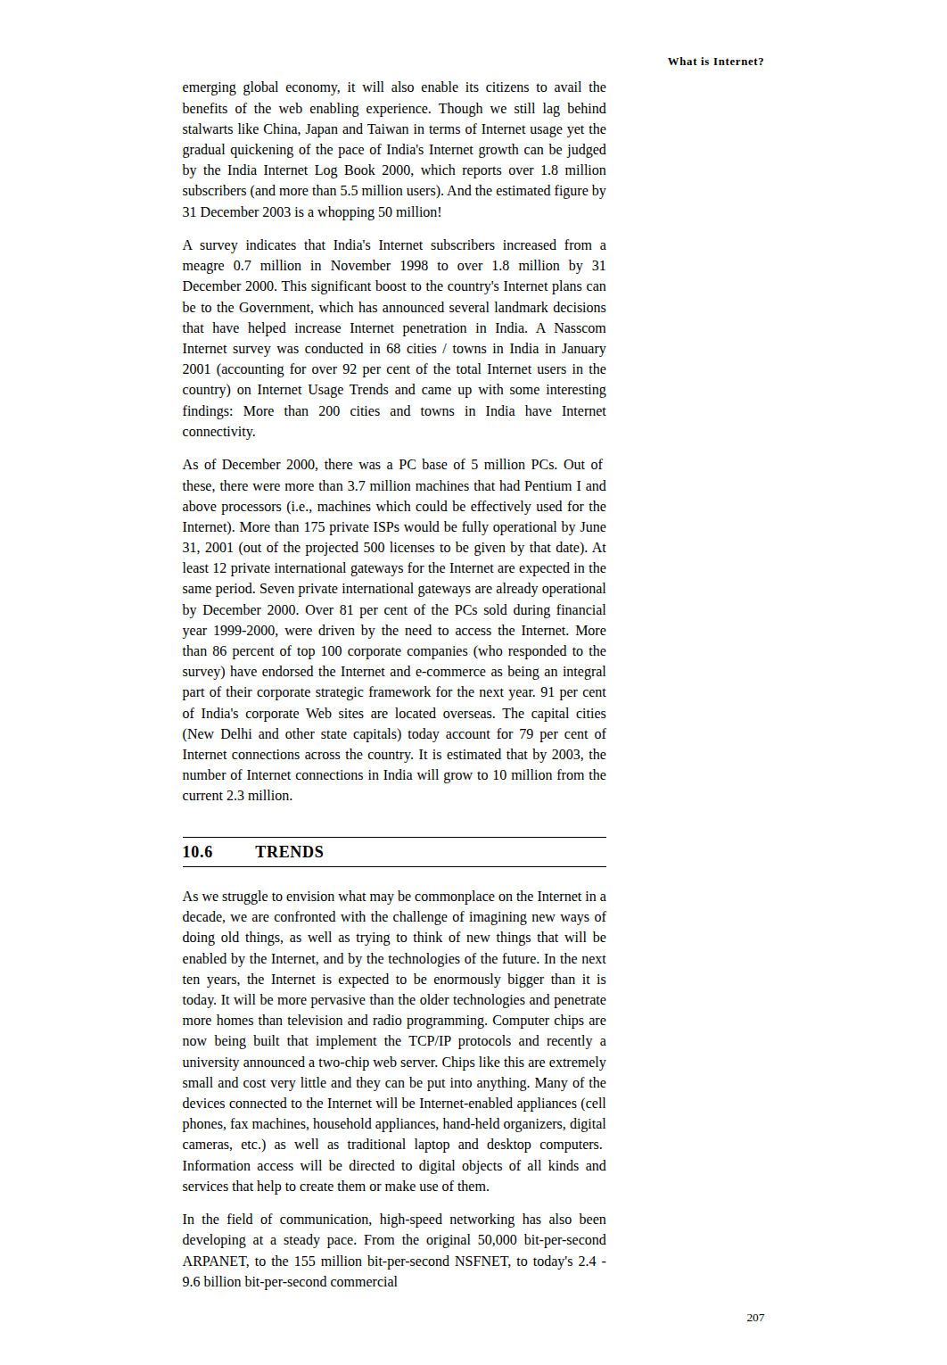What is Internet?
emerging global economy, it will also enable its citizens to avail the benefits of the web enabling experience. Though we still lag behind stalwarts like China, Japan and Taiwan in terms of Internet usage yet the gradual quickening of the pace of India's Internet growth can be judged by the India Internet Log Book 2000, which reports over 1.8 million subscribers (and more than 5.5 million users). And the estimated figure by 31 December 2003 is a whopping 50 million!
A survey indicates that India's Internet subscribers increased from a meagre 0.7 million in November 1998 to over 1.8 million by 31 December 2000. This significant boost to the country's Internet plans can be to the Government, which has announced several landmark decisions that have helped increase Internet penetration in India. A Nasscom Internet survey was conducted in 68 cities / towns in India in January 2001 (accounting for over 92 per cent of the total Internet users in the country) on Internet Usage Trends and came up with some interesting findings: More than 200 cities and towns in India have Internet connectivity.
As of December 2000, there was a PC base of 5 million PCs. Out of these, there were more than 3.7 million machines that had Pentium I and above processors (i.e., machines which could be effectively used for the Internet). More than 175 private ISPs would be fully operational by June 31, 2001 (out of the projected 500 licenses to be given by that date). At least 12 private international gateways for the Internet are expected in the same period. Seven private international gateways are already operational by December 2000. Over 81 per cent of the PCs sold during financial year 1999-2000, were driven by the need to access the Internet. More than 86 percent of top 100 corporate companies (who responded to the survey) have endorsed the Internet and e-commerce as being an integral part of their corporate strategic framework for the next year. 91 per cent of India's corporate Web sites are located overseas. The capital cities (New Delhi and other state capitals) today account for 79 per cent of Internet connections across the country. It is estimated that by 2003, the number of Internet connections in India will grow to 10 million from the current 2.3 million.
10.6 TRENDS
As we struggle to envision what may be commonplace on the Internet in a decade, we are confronted with the challenge of imagining new ways of doing old things, as well as trying to think of new things that will be enabled by the Internet, and by the technologies of the future. In the next ten years, the Internet is expected to be enormously bigger than it is today. It will be more pervasive than the older technologies and penetrate more homes than television and radio programming. Computer chips are now being built that implement the TCP/IP protocols and recently a university announced a two-chip web server. Chips like this are extremely small and cost very little and they can be put into anything. Many of the devices connected to the Internet will be Internet-enabled appliances (cell phones, fax machines, household appliances, hand-held organizers, digital cameras, etc.) as well as traditional laptop and desktop computers. Information access will be directed to digital objects of all kinds and services that help to create them or make use of them.
In the field of communication, high-speed networking has also been developing at a steady pace. From the original 50,000 bit-per-second ARPANET, to the 155 million bit-per-second NSFNET, to today's 2.4 - 9.6 billion bit-per-second commercial
207